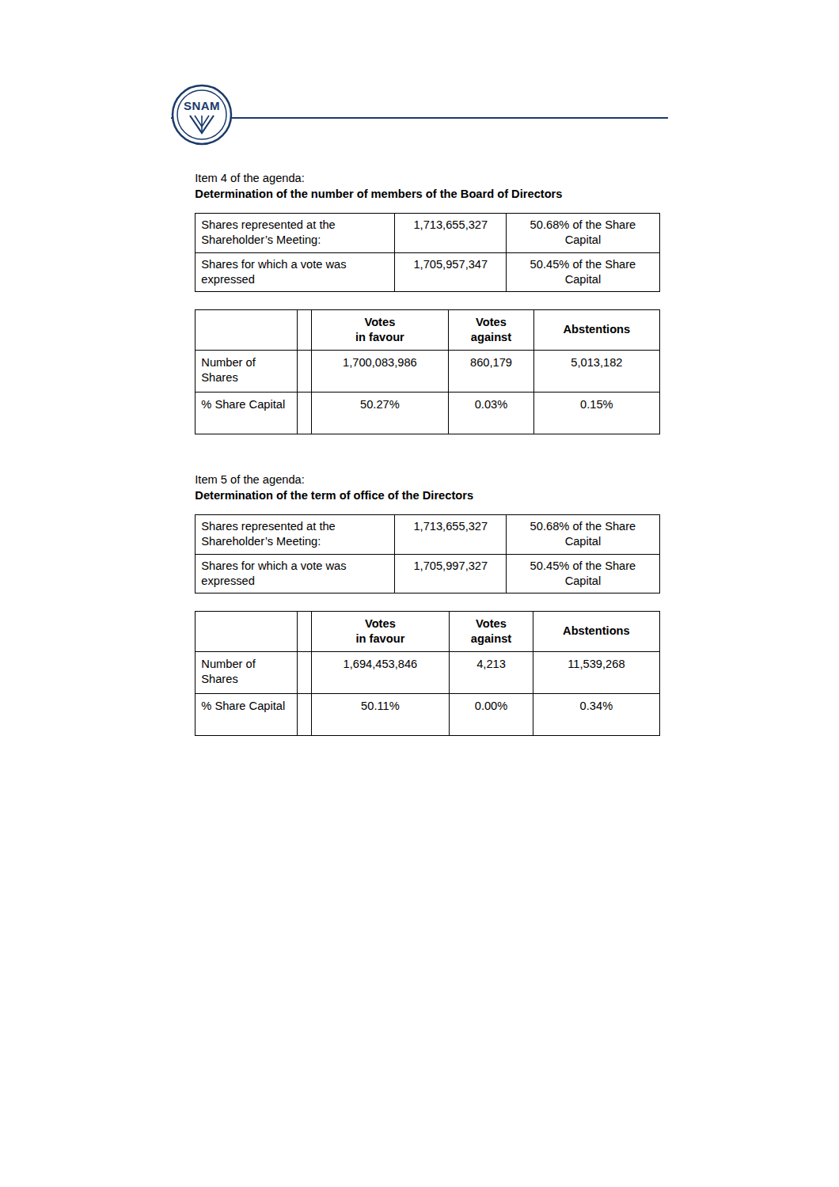SNAM
Item 4 of the agenda:
Determination of the number of members of the Board of Directors
| Shares represented at the Shareholder’s Meeting: | 1,713,655,327 | 50.68% of the Share Capital |
| Shares for which a vote was expressed | 1,705,957,347 | 50.45% of the Share Capital |
| | | Votes in favour | Votes against | Abstentions |
| --- | --- | --- | --- | --- |
| Number of Shares | | 1,700,083,986 | 860,179 | 5,013,182 |
| % Share Capital | | 50.27% | 0.03% | 0.15% |
Item 5 of the agenda:
Determination of the term of office of the Directors
| Shares represented at the Shareholder’s Meeting: | 1,713,655,327 | 50.68% of the Share Capital |
| Shares for which a vote was expressed | 1,705,997,327 | 50.45% of the Share Capital |
| | | Votes in favour | Votes against | Abstentions |
| --- | --- | --- | --- | --- |
| Number of Shares | | 1,694,453,846 | 4,213 | 11,539,268 |
| % Share Capital | | 50.11% | 0.00% | 0.34% |